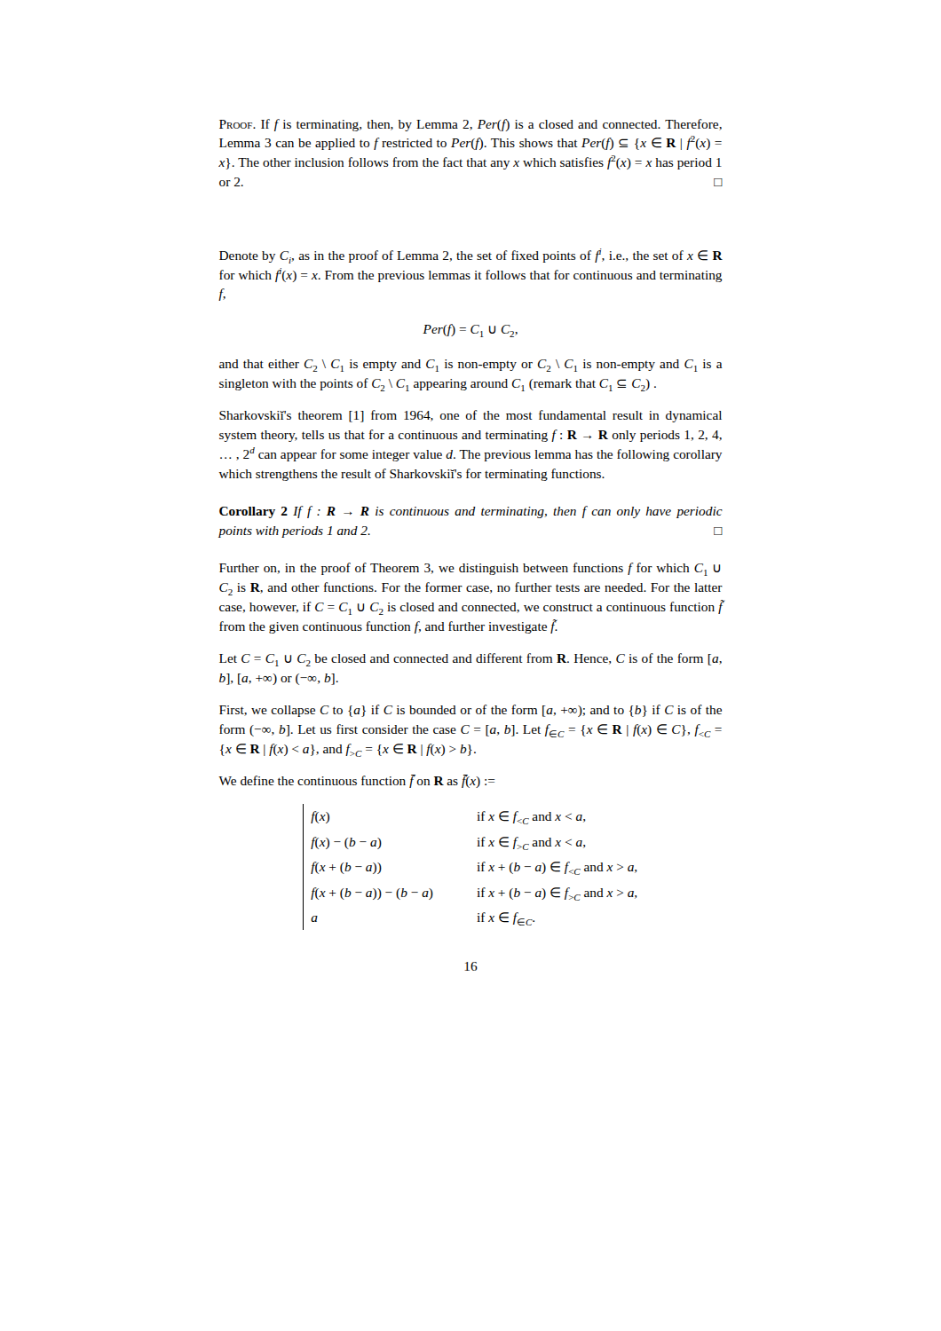Proof. If f is terminating, then, by Lemma 2, Per(f) is a closed and connected. Therefore, Lemma 3 can be applied to f restricted to Per(f). This shows that Per(f) ⊆ {x ∈ R | f2(x) = x}. The other inclusion follows from the fact that any x which satisfies f2(x) = x has period 1 or 2.□
Denote by Ci, as in the proof of Lemma 2, the set of fixed points of fi, i.e., the set of x ∈ R for which fi(x) = x. From the previous lemmas it follows that for continuous and terminating f,
Per(f) = C1 ∪ C2,
and that either C2 \ C1 is empty and C1 is non-empty or C2 \ C1 is non-empty and C1 is a singleton with the points of C2 \ C1 appearing around C1 (remark that C1 ⊆ C2) .
Sharkovskiĭ's theorem [1] from 1964, one of the most fundamental result in dynamical system theory, tells us that for a continuous and terminating f : R → R only periods 1, 2, 4, … , 2d can appear for some integer value d. The previous lemma has the following corollary which strengthens the result of Sharkovskiĭ's for terminating functions.
Corollary 2 If f : R → R is continuous and terminating, then f can only have periodic points with periods 1 and 2.□
Further on, in the proof of Theorem 3, we distinguish between functions f for which C1 ∪ C2 is R, and other functions. For the former case, no further tests are needed. For the latter case, however, if C = C1 ∪ C2 is closed and connected, we construct a continuous function f̃ from the given continuous function f, and further investigate f̃.
Let C = C1 ∪ C2 be closed and connected and different from R. Hence, C is of the form [a, b], [a, +∞) or (−∞, b].
First, we collapse C to {a} if C is bounded or of the form [a, +∞); and to {b} if C is of the form (−∞, b]. Let us first consider the case C = [a, b]. Let f∈C = {x ∈ R | f(x) ∈ C}, f<C = {x ∈ R | f(x) < a}, and f>C = {x ∈ R | f(x) > b}.
We define the continuous function f̄ on R as f̄(x) :=
| f ( x ) | if x ∈ f < C and x < a , |
| f ( x ) − ( b − a ) | if x ∈ f > C and x < a , |
| f ( x + ( b − a )) | if x + ( b − a ) ∈ f < C and x > a , |
| f ( x + ( b − a )) − ( b − a ) | if x + ( b − a ) ∈ f > C and x > a , |
| a | if x ∈ f ∈ C . |
16